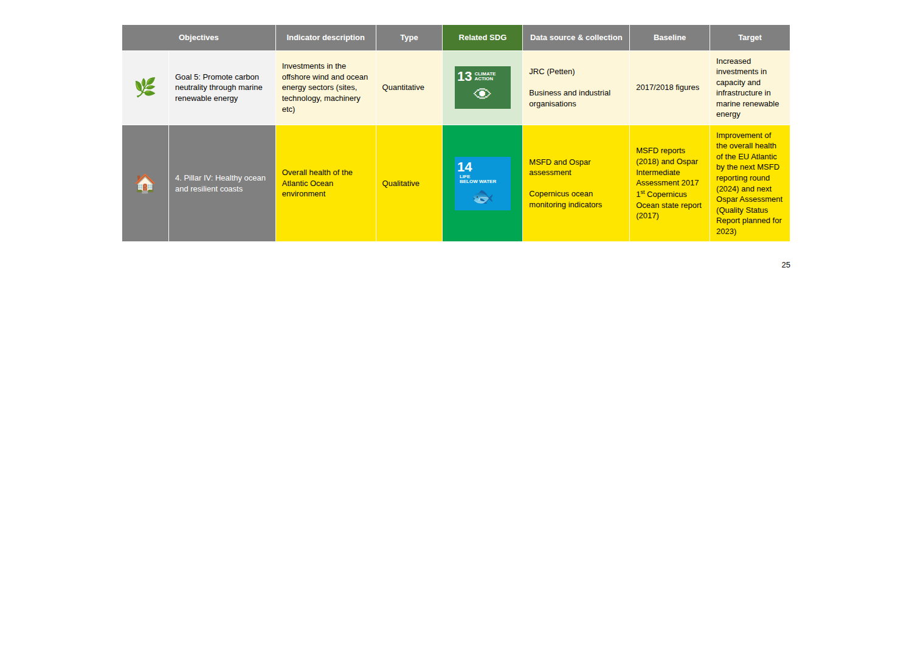| Objectives | Indicator description | Type | Related SDG | Data source & collection | Baseline | Target |
| --- | --- | --- | --- | --- | --- | --- |
| 🌿 | Goal 5: Promote carbon neutrality through marine renewable energy | Investments in the offshore wind and ocean energy sectors (sites, technology, machinery etc) | Quantitative | 13 Climate Action 👁 | JRC (Petten) Business and industrial organisations | 2017/2018 figures | Increased investments in capacity and infrastructure in marine renewable energy |
| 🏠 | 4. Pillar IV: Healthy ocean and resilient coasts | Overall health of the Atlantic Ocean environment | Qualitative | 14 Life Below Water 🐟 | MSFD and Ospar assessment Copernicus ocean monitoring indicators | MSFD reports (2018) and Ospar Intermediate Assessment 2017 1 st Copernicus Ocean state report (2017) | Improvement of the overall health of the EU Atlantic by the next MSFD reporting round (2024) and next Ospar Assessment (Quality Status Report planned for 2023) |
25